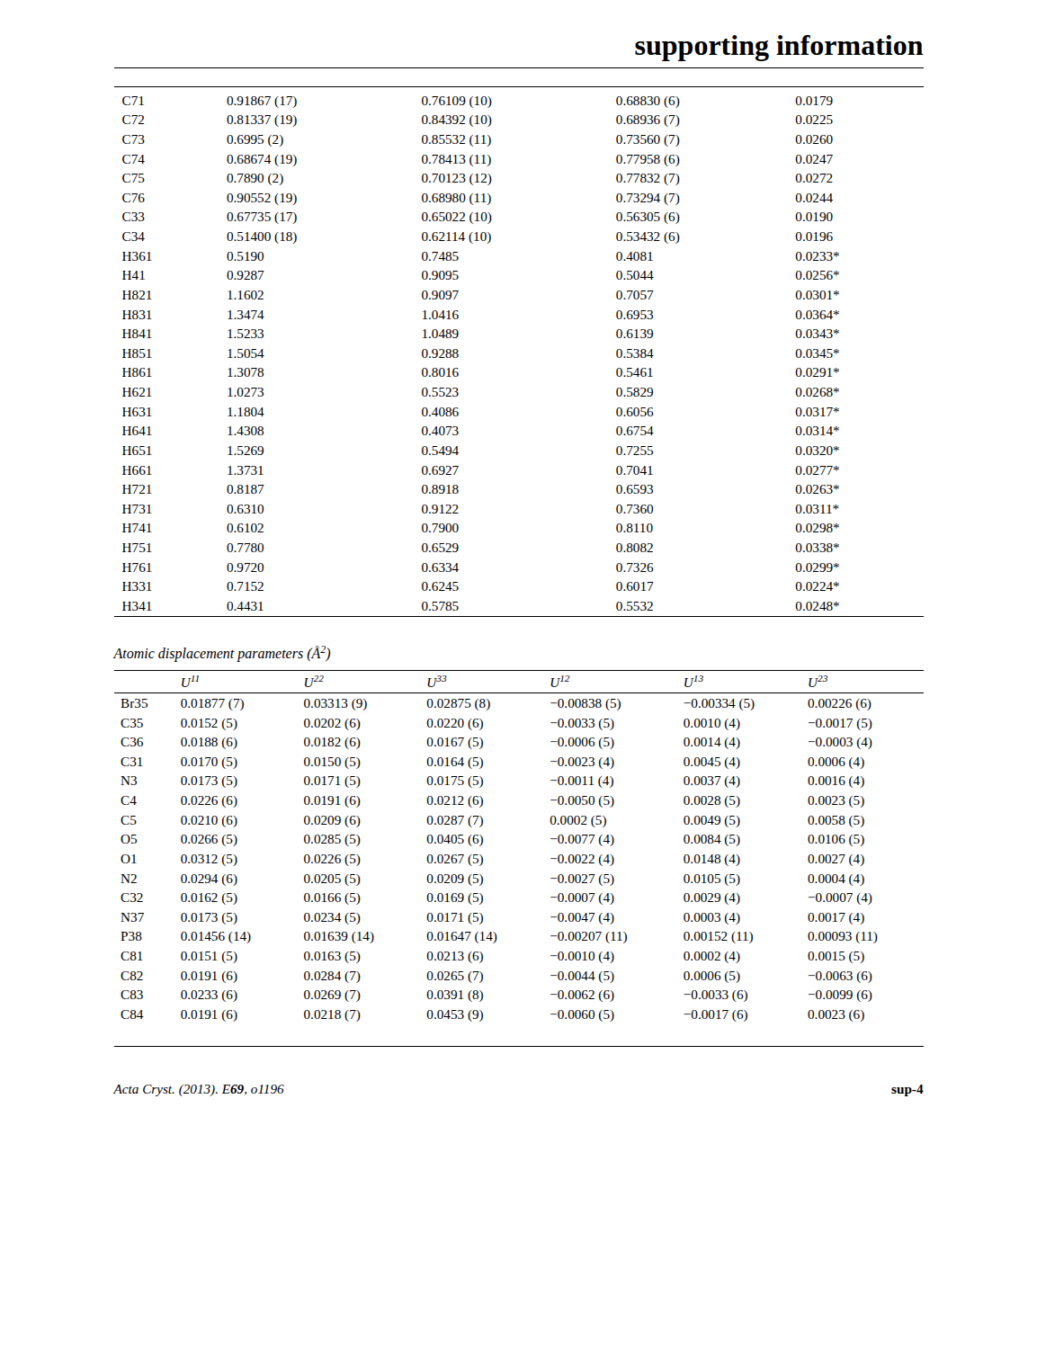supporting information
| C71 | 0.91867 (17) | 0.76109 (10) | 0.68830 (6) | 0.0179 |
| C72 | 0.81337 (19) | 0.84392 (10) | 0.68936 (7) | 0.0225 |
| C73 | 0.6995 (2) | 0.85532 (11) | 0.73560 (7) | 0.0260 |
| C74 | 0.68674 (19) | 0.78413 (11) | 0.77958 (6) | 0.0247 |
| C75 | 0.7890 (2) | 0.70123 (12) | 0.77832 (7) | 0.0272 |
| C76 | 0.90552 (19) | 0.68980 (11) | 0.73294 (7) | 0.0244 |
| C33 | 0.67735 (17) | 0.65022 (10) | 0.56305 (6) | 0.0190 |
| C34 | 0.51400 (18) | 0.62114 (10) | 0.53432 (6) | 0.0196 |
| H361 | 0.5190 | 0.7485 | 0.4081 | 0.0233* |
| H41 | 0.9287 | 0.9095 | 0.5044 | 0.0256* |
| H821 | 1.1602 | 0.9097 | 0.7057 | 0.0301* |
| H831 | 1.3474 | 1.0416 | 0.6953 | 0.0364* |
| H841 | 1.5233 | 1.0489 | 0.6139 | 0.0343* |
| H851 | 1.5054 | 0.9288 | 0.5384 | 0.0345* |
| H861 | 1.3078 | 0.8016 | 0.5461 | 0.0291* |
| H621 | 1.0273 | 0.5523 | 0.5829 | 0.0268* |
| H631 | 1.1804 | 0.4086 | 0.6056 | 0.0317* |
| H641 | 1.4308 | 0.4073 | 0.6754 | 0.0314* |
| H651 | 1.5269 | 0.5494 | 0.7255 | 0.0320* |
| H661 | 1.3731 | 0.6927 | 0.7041 | 0.0277* |
| H721 | 0.8187 | 0.8918 | 0.6593 | 0.0263* |
| H731 | 0.6310 | 0.9122 | 0.7360 | 0.0311* |
| H741 | 0.6102 | 0.7900 | 0.8110 | 0.0298* |
| H751 | 0.7780 | 0.6529 | 0.8082 | 0.0338* |
| H761 | 0.9720 | 0.6334 | 0.7326 | 0.0299* |
| H331 | 0.7152 | 0.6245 | 0.6017 | 0.0224* |
| H341 | 0.4431 | 0.5785 | 0.5532 | 0.0248* |
Atomic displacement parameters (Å2)
| | U 11 | U 22 | U 33 | U 12 | U 13 | U 23 |
| --- | --- | --- | --- | --- | --- | --- |
| Br35 | 0.01877 (7) | 0.03313 (9) | 0.02875 (8) | −0.00838 (5) | −0.00334 (5) | 0.00226 (6) |
| C35 | 0.0152 (5) | 0.0202 (6) | 0.0220 (6) | −0.0033 (5) | 0.0010 (4) | −0.0017 (5) |
| C36 | 0.0188 (6) | 0.0182 (6) | 0.0167 (5) | −0.0006 (5) | 0.0014 (4) | −0.0003 (4) |
| C31 | 0.0170 (5) | 0.0150 (5) | 0.0164 (5) | −0.0023 (4) | 0.0045 (4) | 0.0006 (4) |
| N3 | 0.0173 (5) | 0.0171 (5) | 0.0175 (5) | −0.0011 (4) | 0.0037 (4) | 0.0016 (4) |
| C4 | 0.0226 (6) | 0.0191 (6) | 0.0212 (6) | −0.0050 (5) | 0.0028 (5) | 0.0023 (5) |
| C5 | 0.0210 (6) | 0.0209 (6) | 0.0287 (7) | 0.0002 (5) | 0.0049 (5) | 0.0058 (5) |
| O5 | 0.0266 (5) | 0.0285 (5) | 0.0405 (6) | −0.0077 (4) | 0.0084 (5) | 0.0106 (5) |
| O1 | 0.0312 (5) | 0.0226 (5) | 0.0267 (5) | −0.0022 (4) | 0.0148 (4) | 0.0027 (4) |
| N2 | 0.0294 (6) | 0.0205 (5) | 0.0209 (5) | −0.0027 (5) | 0.0105 (5) | 0.0004 (4) |
| C32 | 0.0162 (5) | 0.0166 (5) | 0.0169 (5) | −0.0007 (4) | 0.0029 (4) | −0.0007 (4) |
| N37 | 0.0173 (5) | 0.0234 (5) | 0.0171 (5) | −0.0047 (4) | 0.0003 (4) | 0.0017 (4) |
| P38 | 0.01456 (14) | 0.01639 (14) | 0.01647 (14) | −0.00207 (11) | 0.00152 (11) | 0.00093 (11) |
| C81 | 0.0151 (5) | 0.0163 (5) | 0.0213 (6) | −0.0010 (4) | 0.0002 (4) | 0.0015 (5) |
| C82 | 0.0191 (6) | 0.0284 (7) | 0.0265 (7) | −0.0044 (5) | 0.0006 (5) | −0.0063 (6) |
| C83 | 0.0233 (6) | 0.0269 (7) | 0.0391 (8) | −0.0062 (6) | −0.0033 (6) | −0.0099 (6) |
| C84 | 0.0191 (6) | 0.0218 (7) | 0.0453 (9) | −0.0060 (5) | −0.0017 (6) | 0.0023 (6) |
Acta Cryst. (2013). E69, o1196
sup-4